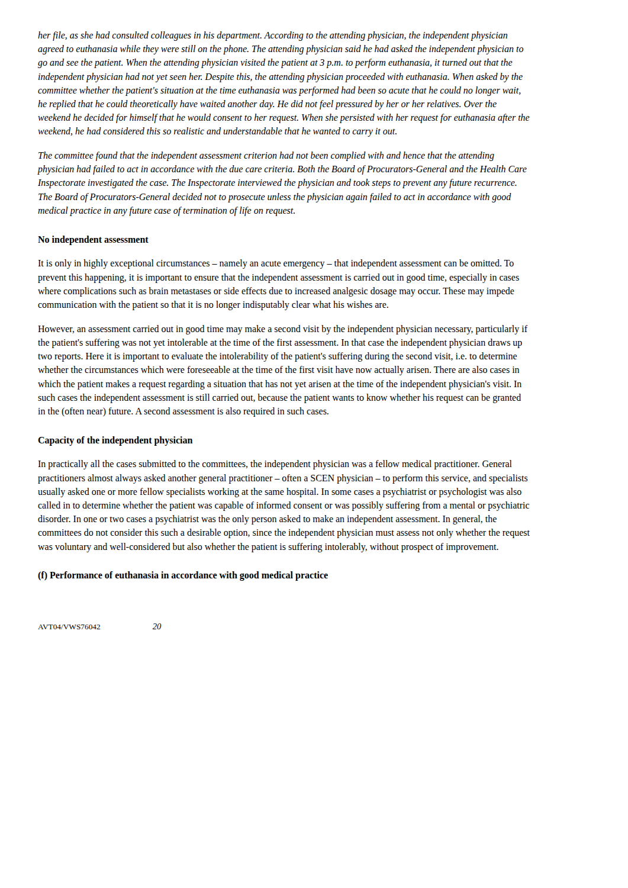her file, as she had consulted colleagues in his department. According to the attending physician, the independent physician agreed to euthanasia while they were still on the phone. The attending physician said he had asked the independent physician to go and see the patient. When the attending physician visited the patient at 3 p.m. to perform euthanasia, it turned out that the independent physician had not yet seen her. Despite this, the attending physician proceeded with euthanasia. When asked by the committee whether the patient's situation at the time euthanasia was performed had been so acute that he could no longer wait, he replied that he could theoretically have waited another day. He did not feel pressured by her or her relatives. Over the weekend he decided for himself that he would consent to her request. When she persisted with her request for euthanasia after the weekend, he had considered this so realistic and understandable that he wanted to carry it out.
The committee found that the independent assessment criterion had not been complied with and hence that the attending physician had failed to act in accordance with the due care criteria. Both the Board of Procurators-General and the Health Care Inspectorate investigated the case. The Inspectorate interviewed the physician and took steps to prevent any future recurrence. The Board of Procurators-General decided not to prosecute unless the physician again failed to act in accordance with good medical practice in any future case of termination of life on request.
No independent assessment
It is only in highly exceptional circumstances – namely an acute emergency – that independent assessment can be omitted. To prevent this happening, it is important to ensure that the independent assessment is carried out in good time, especially in cases where complications such as brain metastases or side effects due to increased analgesic dosage may occur. These may impede communication with the patient so that it is no longer indisputably clear what his wishes are.
However, an assessment carried out in good time may make a second visit by the independent physician necessary, particularly if the patient's suffering was not yet intolerable at the time of the first assessment. In that case the independent physician draws up two reports. Here it is important to evaluate the intolerability of the patient's suffering during the second visit, i.e. to determine whether the circumstances which were foreseeable at the time of the first visit have now actually arisen. There are also cases in which the patient makes a request regarding a situation that has not yet arisen at the time of the independent physician's visit. In such cases the independent assessment is still carried out, because the patient wants to know whether his request can be granted in the (often near) future. A second assessment is also required in such cases.
Capacity of the independent physician
In practically all the cases submitted to the committees, the independent physician was a fellow medical practitioner. General practitioners almost always asked another general practitioner – often a SCEN physician – to perform this service, and specialists usually asked one or more fellow specialists working at the same hospital. In some cases a psychiatrist or psychologist was also called in to determine whether the patient was capable of informed consent or was possibly suffering from a mental or psychiatric disorder. In one or two cases a psychiatrist was the only person asked to make an independent assessment. In general, the committees do not consider this such a desirable option, since the independent physician must assess not only whether the request was voluntary and well-considered but also whether the patient is suffering intolerably, without prospect of improvement.
(f) Performance of euthanasia in accordance with good medical practice
AVT04/VWS76042 20